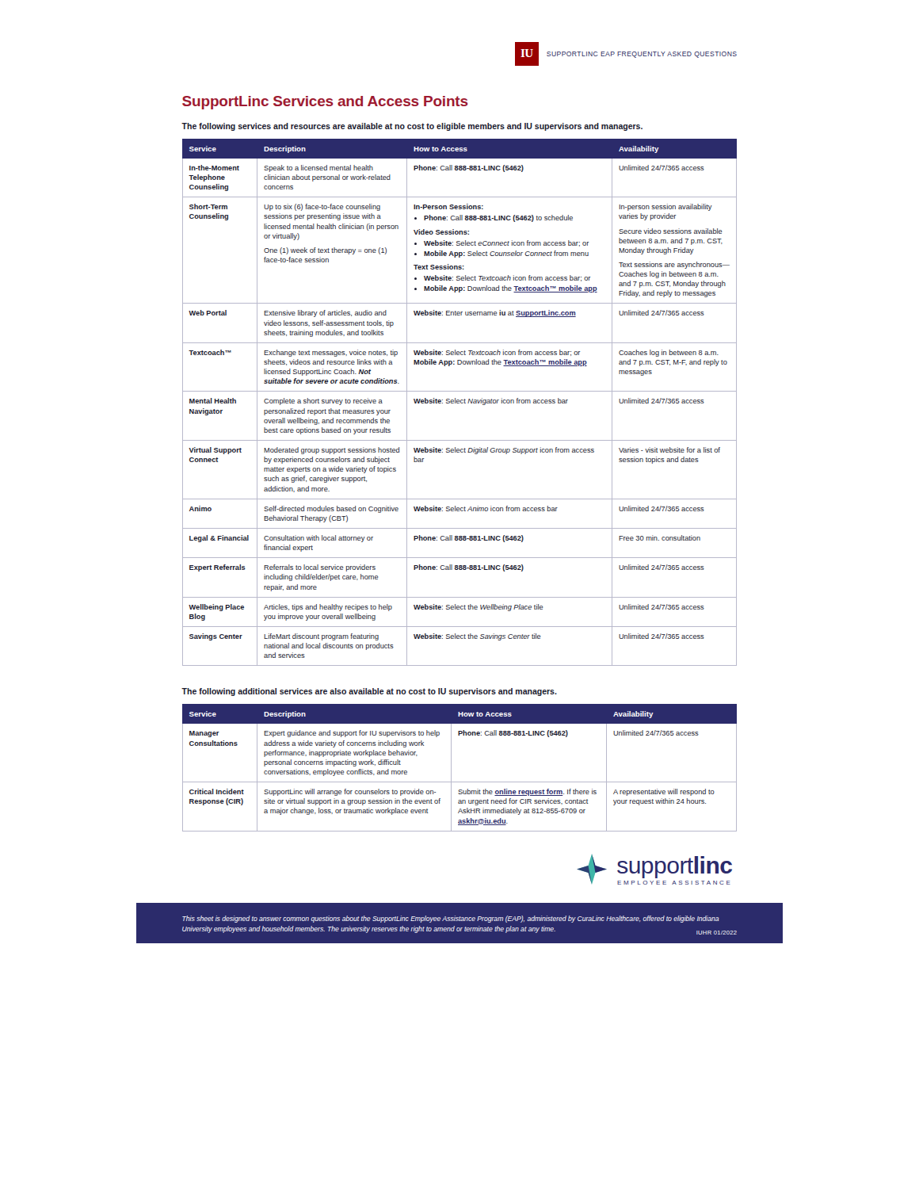IU
SUPPORTLINC EAP FREQUENTLY ASKED QUESTIONS
SupportLinc Services and Access Points
The following services and resources are available at no cost to eligible members and IU supervisors and managers.
| Service | Description | How to Access | Availability |
| --- | --- | --- | --- |
| In-the-Moment Telephone Counseling | Speak to a licensed mental health clinician about personal or work-related concerns | Phone : Call 888-881-LINC (5462) | Unlimited 24/7/365 access |
| Short-Term Counseling | Up to six (6) face-to-face counseling sessions per presenting issue with a licensed mental health clinician (in person or virtually) One (1) week of text therapy = one (1) face-to-face session | In-Person Sessions: Phone : Call 888-881-LINC (5462) to schedule Video Sessions: Website : Select eConnect icon from access bar; or Mobile App: Select Counselor Connect from menu Text Sessions: Website : Select Textcoach icon from access bar; or Mobile App: Download the Textcoach™ mobile app | In-person session availability varies by provider Secure video sessions available between 8 a.m. and 7 p.m. CST, Monday through Friday Text sessions are asynchronous—Coaches log in between 8 a.m. and 7 p.m. CST, Monday through Friday, and reply to messages |
| Web Portal | Extensive library of articles, audio and video lessons, self-assessment tools, tip sheets, training modules, and toolkits | Website : Enter username iu at SupportLinc.com | Unlimited 24/7/365 access |
| Textcoach™ | Exchange text messages, voice notes, tip sheets, videos and resource links with a licensed SupportLinc Coach. Not suitable for severe or acute conditions . | Website : Select Textcoach icon from access bar; or Mobile App: Download the Textcoach™ mobile app | Coaches log in between 8 a.m. and 7 p.m. CST, M-F, and reply to messages |
| Mental Health Navigator | Complete a short survey to receive a personalized report that measures your overall wellbeing, and recommends the best care options based on your results | Website : Select Navigator icon from access bar | Unlimited 24/7/365 access |
| Virtual Support Connect | Moderated group support sessions hosted by experienced counselors and subject matter experts on a wide variety of topics such as grief, caregiver support, addiction, and more. | Website : Select Digital Group Support icon from access bar | Varies - visit website for a list of session topics and dates |
| Animo | Self-directed modules based on Cognitive Behavioral Therapy (CBT) | Website : Select Animo icon from access bar | Unlimited 24/7/365 access |
| Legal & Financial | Consultation with local attorney or financial expert | Phone : Call 888-881-LINC (5462) | Free 30 min. consultation |
| Expert Referrals | Referrals to local service providers including child/elder/pet care, home repair, and more | Phone : Call 888-881-LINC (5462) | Unlimited 24/7/365 access |
| Wellbeing Place Blog | Articles, tips and healthy recipes to help you improve your overall wellbeing | Website : Select the Wellbeing Place tile | Unlimited 24/7/365 access |
| Savings Center | LifeMart discount program featuring national and local discounts on products and services | Website : Select the Savings Center tile | Unlimited 24/7/365 access |
The following additional services are also available at no cost to IU supervisors and managers.
| Service | Description | How to Access | Availability |
| --- | --- | --- | --- |
| Manager Consultations | Expert guidance and support for IU supervisors to help address a wide variety of concerns including work performance, inappropriate workplace behavior, personal concerns impacting work, difficult conversations, employee conflicts, and more | Phone : Call 888-881-LINC (5462) | Unlimited 24/7/365 access |
| Critical Incident Response (CIR) | SupportLinc will arrange for counselors to provide on-site or virtual support in a group session in the event of a major change, loss, or traumatic workplace event | Submit the online request form . If there is an urgent need for CIR services, contact AskHR immediately at 812-855-6709 or askhr@iu.edu . | A representative will respond to your request within 24 hours. |
supportlinc
EMPLOYEE ASSISTANCE
This sheet is designed to answer common questions about the SupportLinc Employee Assistance Program (EAP), administered by CuraLinc Healthcare, offered to eligible Indiana University employees and household members. The university reserves the right to amend or terminate the plan at any time. IUHR 01/2022